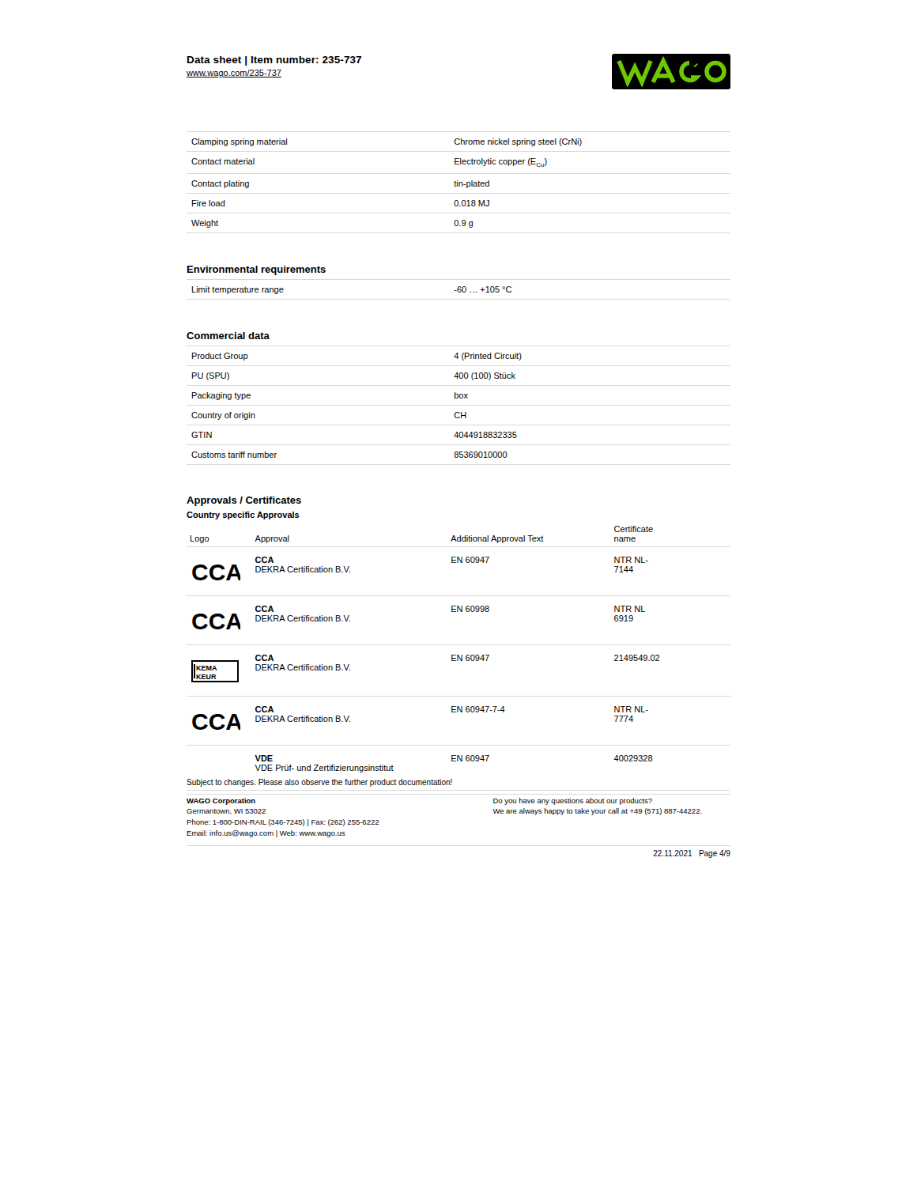Data sheet | Item number: 235-737
www.wago.com/235-737
| Clamping spring material | Chrome nickel spring steel (CrNi) |
| Contact material | Electrolytic copper (E Cu ) |
| Contact plating | tin-plated |
| Fire load | 0.018 MJ |
| Weight | 0.9 g |
Environmental requirements
| Limit temperature range | -60 … +105 °C |
Commercial data
| Product Group | 4 (Printed Circuit) |
| PU (SPU) | 400 (100) Stück |
| Packaging type | box |
| Country of origin | CH |
| GTIN | 4044918832335 |
| Customs tariff number | 85369010000 |
Approvals / Certificates
Country specific Approvals
| Logo | Approval | Additional Approval Text | Certificate name |
| --- | --- | --- | --- |
| CCA | CCA DEKRA Certification B.V. | EN 60947 | NTR NL- 7144 |
| CCA | CCA DEKRA Certification B.V. | EN 60998 | NTR NL 6919 |
| KEMA KEUR | CCA DEKRA Certification B.V. | EN 60947 | 2149549.02 |
| CCA | CCA DEKRA Certification B.V. | EN 60947-7-4 | NTR NL- 7774 |
| | VDE VDE Prüf- und Zertifizierungsinstitut | EN 60947 | 40029328 |
Subject to changes. Please also observe the further product documentation!
WAGO Corporation
Germantown, WI 53022
Phone: 1-800-DIN-RAIL (346-7245) | Fax: (262) 255-6222
Email: info.us@wago.com | Web: www.wago.us
Do you have any questions about our products?
We are always happy to take your call at +49 (571) 887-44222.
22.11.2021 Page 4/9